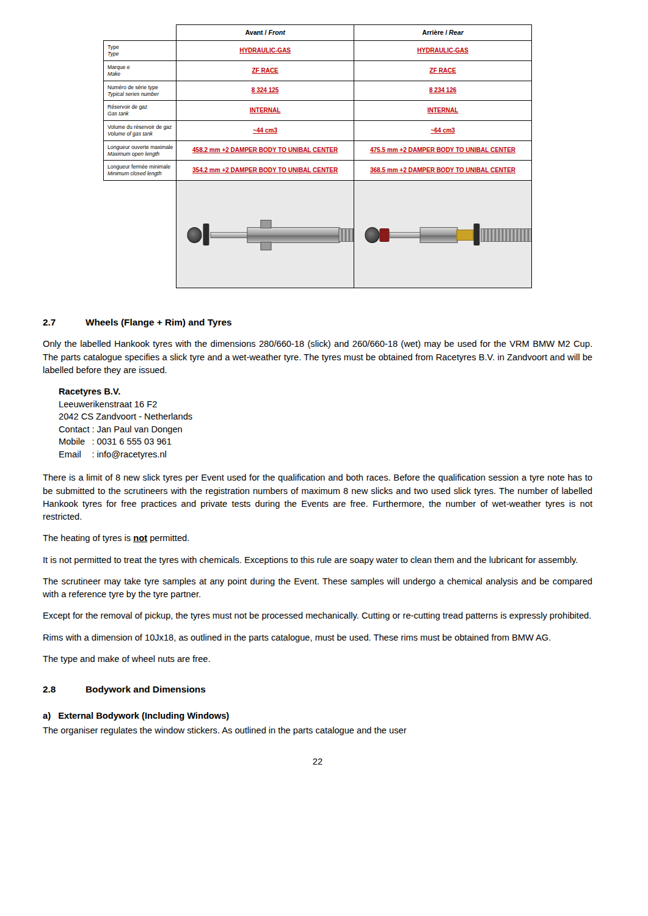| | Avant / Front | Arrière / Rear |
| --- | --- | --- |
| Type Type | HYDRAULIC-GAS | HYDRAULIC-GAS |
| Marque e Make | ZF RACE | ZF RACE |
| Numéro de série type Typical series number | 8 324 125 | 8 234 126 |
| Réservoir de gaz Gas tank | INTERNAL | INTERNAL |
| Volume du réservoir de gaz Volume of gas tank | ~44 cm3 | ~64 cm3 |
| Longueur ouverte maximale Maximum open length | 458.2 mm +2 DAMPER BODY TO UNIBAL CENTER | 475.5 mm +2 DAMPER BODY TO UNIBAL CENTER |
| Longueur fermée minimale Minimum closed length | 354.2 mm +2 DAMPER BODY TO UNIBAL CENTER | 368.5 mm +2 DAMPER BODY TO UNIBAL CENTER |
2.7 Wheels (Flange + Rim) and Tyres
Only the labelled Hankook tyres with the dimensions 280/660-18 (slick) and 260/660-18 (wet) may be used for the VRM BMW M2 Cup. The parts catalogue specifies a slick tyre and a wet-weather tyre. The tyres must be obtained from Racetyres B.V. in Zandvoort and will be labelled before they are issued.
Racetyres B.V.
Leeuwerikenstraat 16 F2
2042 CS Zandvoort - Netherlands
| Contact | : | Jan Paul van Dongen |
| Mobile | : | 0031 6 555 03 961 |
| Email | : | info@racetyres.nl |
There is a limit of 8 new slick tyres per Event used for the qualification and both races. Before the qualification session a tyre note has to be submitted to the scrutineers with the registration numbers of maximum 8 new slicks and two used slick tyres. The number of labelled Hankook tyres for free practices and private tests during the Events are free. Furthermore, the number of wet-weather tyres is not restricted.
The heating of tyres is not permitted.
It is not permitted to treat the tyres with chemicals. Exceptions to this rule are soapy water to clean them and the lubricant for assembly.
The scrutineer may take tyre samples at any point during the Event. These samples will undergo a chemical analysis and be compared with a reference tyre by the tyre partner.
Except for the removal of pickup, the tyres must not be processed mechanically. Cutting or re-cutting tread patterns is expressly prohibited.
Rims with a dimension of 10Jx18, as outlined in the parts catalogue, must be used. These rims must be obtained from BMW AG.
The type and make of wheel nuts are free.
2.8 Bodywork and Dimensions
a) External Bodywork (Including Windows)
The organiser regulates the window stickers. As outlined in the parts catalogue and the user
22